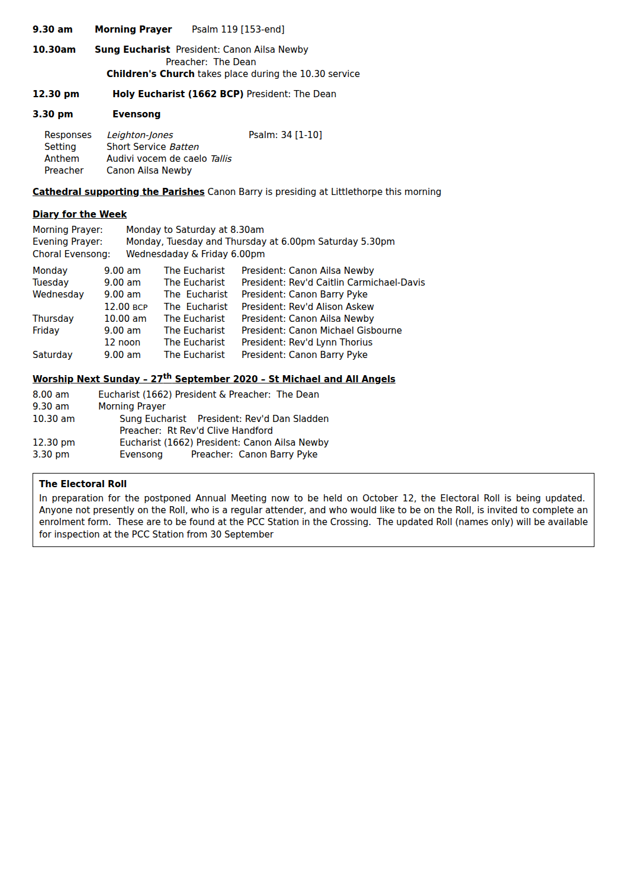9.30 am
Morning Prayer Psalm 119 [153-end]
10.30am
Sung Eucharist President: Canon Ailsa Newby
Preacher: The Dean
Children's Church takes place during the 10.30 service
12.30 pm
Holy Eucharist (1662 BCP) President: The Dean
3.30 pm
Evensong
| Responses | Leighton-Jones | Psalm: 34 [1-10] |
| Setting | Short Service Batten |
| Anthem | Audivi vocem de caelo Tallis |
| Preacher | Canon Ailsa Newby |
Cathedral supporting the Parishes Canon Barry is presiding at Littlethorpe this morning
Diary for the Week
| Morning Prayer: | Monday to Saturday at 8.30am |
| Evening Prayer: | Monday, Tuesday and Thursday at 6.00pm Saturday 5.30pm |
| Choral Evensong: | Wednesdaday & Friday 6.00pm |
| Monday | 9.00 am | The Eucharist | President: Canon Ailsa Newby |
| Tuesday | 9.00 am | The Eucharist | President: Rev'd Caitlin Carmichael-Davis |
| Wednesday | 9.00 am | The Eucharist | President: Canon Barry Pyke |
| | 12.00 BCP | The Eucharist | President: Rev'd Alison Askew |
| Thursday | 10.00 am | The Eucharist | President: Canon Ailsa Newby |
| Friday | 9.00 am | The Eucharist | President: Canon Michael Gisbourne |
| | 12 noon | The Eucharist | President: Rev'd Lynn Thorius |
| Saturday | 9.00 am | The Eucharist | President: Canon Barry Pyke |
Worship Next Sunday – 27th September 2020 – St Michael and All Angels
| 8.00 am | Eucharist (1662) President & Preacher: The Dean |
| 9.30 am | Morning Prayer |
| 10.30 am | | Sung Eucharist President: Rev'd Dan Sladden |
| | | Preacher: Rt Rev'd Clive Handford |
| 12.30 pm | | Eucharist (1662) President: Canon Ailsa Newby |
| 3.30 pm | | Evensong Preacher: Canon Barry Pyke |
The Electoral Roll
In preparation for the postponed Annual Meeting now to be held on October 12, the Electoral Roll is being updated. Anyone not presently on the Roll, who is a regular attender, and who would like to be on the Roll, is invited to complete an enrolment form. These are to be found at the PCC Station in the Crossing. The updated Roll (names only) will be available for inspection at the PCC Station from 30 September